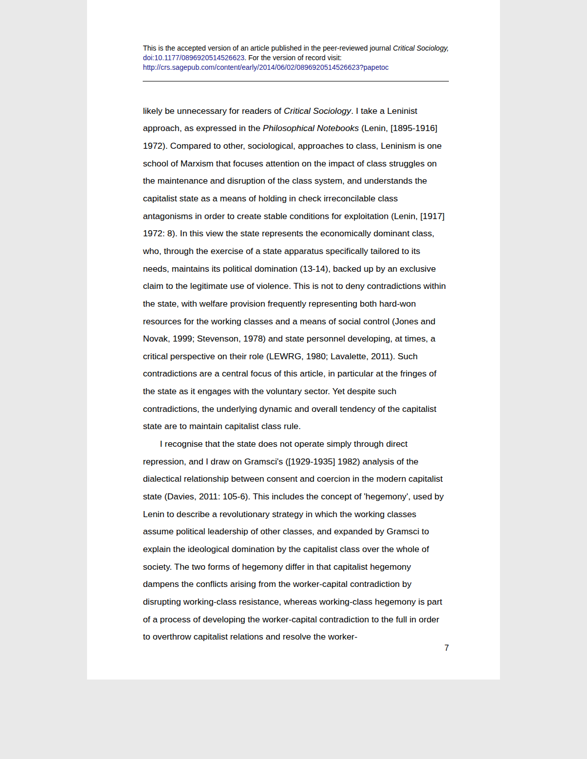This is the accepted version of an article published in the peer-reviewed journal Critical Sociology,
doi:10.1177/0896920514526623. For the version of record visit:
http://crs.sagepub.com/content/early/2014/06/02/0896920514526623?papetoc
likely be unnecessary for readers of Critical Sociology. I take a Leninist approach, as expressed in the Philosophical Notebooks (Lenin, [1895-1916] 1972). Compared to other, sociological, approaches to class, Leninism is one school of Marxism that focuses attention on the impact of class struggles on the maintenance and disruption of the class system, and understands the capitalist state as a means of holding in check irreconcilable class antagonisms in order to create stable conditions for exploitation (Lenin, [1917] 1972: 8). In this view the state represents the economically dominant class, who, through the exercise of a state apparatus specifically tailored to its needs, maintains its political domination (13-14), backed up by an exclusive claim to the legitimate use of violence. This is not to deny contradictions within the state, with welfare provision frequently representing both hard-won resources for the working classes and a means of social control (Jones and Novak, 1999; Stevenson, 1978) and state personnel developing, at times, a critical perspective on their role (LEWRG, 1980; Lavalette, 2011). Such contradictions are a central focus of this article, in particular at the fringes of the state as it engages with the voluntary sector. Yet despite such contradictions, the underlying dynamic and overall tendency of the capitalist state are to maintain capitalist class rule.
I recognise that the state does not operate simply through direct repression, and I draw on Gramsci's ([1929-1935] 1982) analysis of the dialectical relationship between consent and coercion in the modern capitalist state (Davies, 2011: 105-6). This includes the concept of 'hegemony', used by Lenin to describe a revolutionary strategy in which the working classes assume political leadership of other classes, and expanded by Gramsci to explain the ideological domination by the capitalist class over the whole of society. The two forms of hegemony differ in that capitalist hegemony dampens the conflicts arising from the worker-capital contradiction by disrupting working-class resistance, whereas working-class hegemony is part of a process of developing the worker-capital contradiction to the full in order to overthrow capitalist relations and resolve the worker-
7